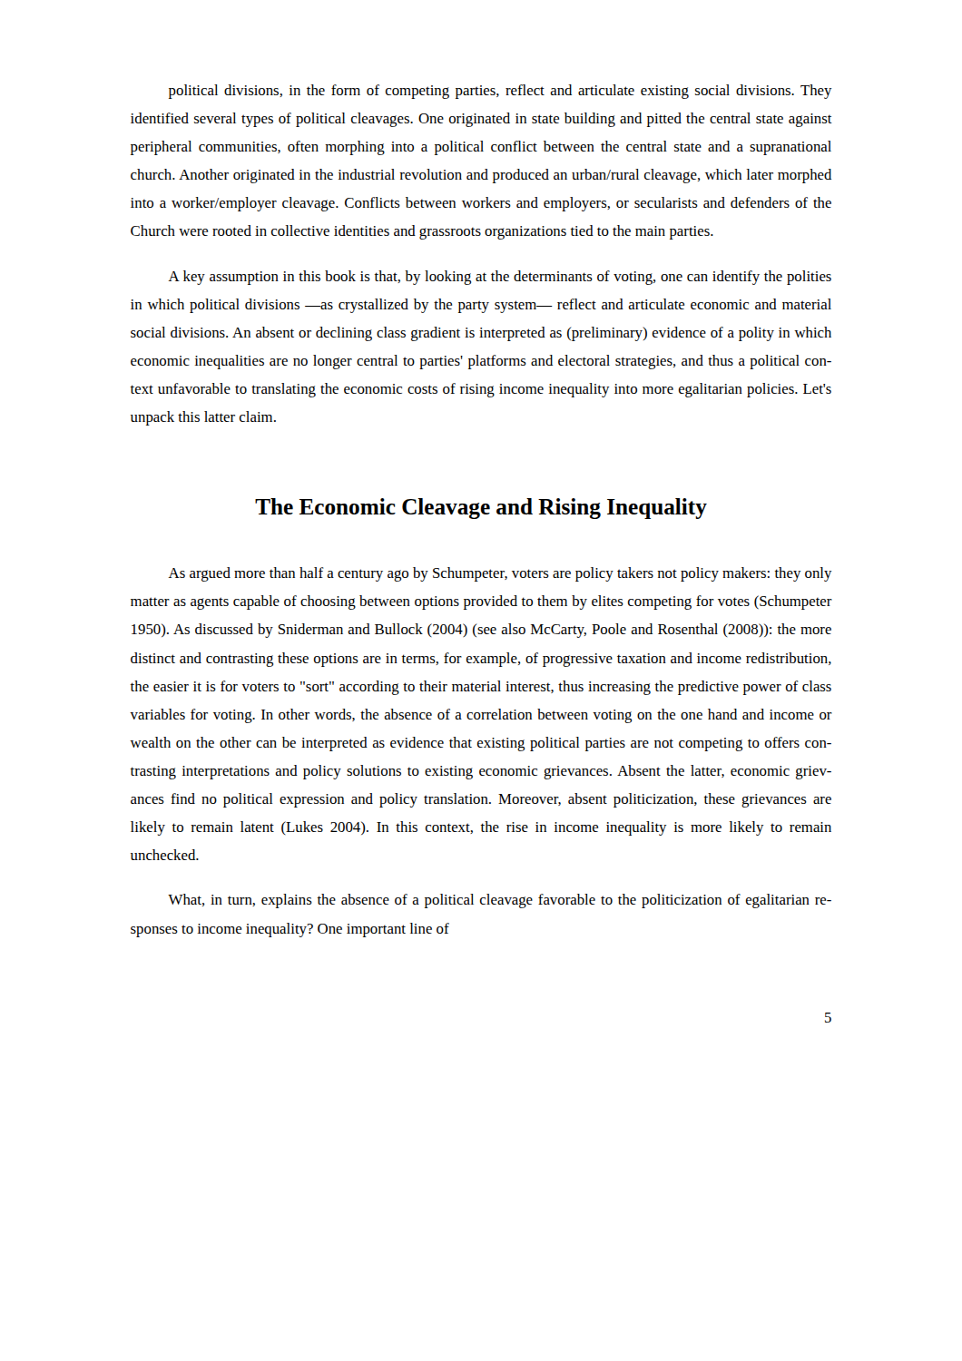political divisions, in the form of competing parties, reflect and articulate existing social divisions. They identified several types of political cleavages. One originated in state building and pitted the central state against peripheral communities, often morphing into a political conflict between the central state and a supranational church. Another originated in the industrial revolution and produced an urban/rural cleavage, which later morphed into a worker/employer cleavage. Conflicts between workers and employers, or secularists and defenders of the Church were rooted in collective identities and grassroots organizations tied to the main parties.
A key assumption in this book is that, by looking at the determinants of voting, one can identify the polities in which political divisions —as crystallized by the party system— reflect and articulate economic and material social divisions. An absent or declining class gradient is interpreted as (preliminary) evidence of a polity in which economic inequalities are no longer central to parties' platforms and electoral strategies, and thus a political context unfavorable to translating the economic costs of rising income inequality into more egalitarian policies. Let's unpack this latter claim.
The Economic Cleavage and Rising Inequality
As argued more than half a century ago by Schumpeter, voters are policy takers not policy makers: they only matter as agents capable of choosing between options provided to them by elites competing for votes (Schumpeter 1950). As discussed by Sniderman and Bullock (2004) (see also McCarty, Poole and Rosenthal (2008)): the more distinct and contrasting these options are in terms, for example, of progressive taxation and income redistribution, the easier it is for voters to "sort" according to their material interest, thus increasing the predictive power of class variables for voting. In other words, the absence of a correlation between voting on the one hand and income or wealth on the other can be interpreted as evidence that existing political parties are not competing to offers contrasting interpretations and policy solutions to existing economic grievances. Absent the latter, economic grievances find no political expression and policy translation. Moreover, absent politicization, these grievances are likely to remain latent (Lukes 2004). In this context, the rise in income inequality is more likely to remain unchecked.
What, in turn, explains the absence of a political cleavage favorable to the politicization of egalitarian responses to income inequality? One important line of
5